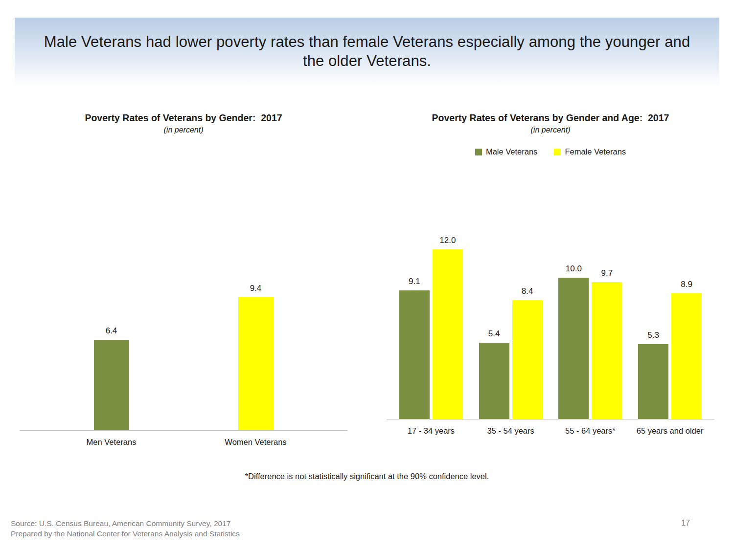Male Veterans had lower poverty rates than female Veterans especially among the younger and the older Veterans.
Poverty Rates of Veterans by Gender: 2017
(in percent)
6.4
9.4
Men Veterans Women Veterans
Poverty Rates of Veterans by Gender and Age: 2017
(in percent)
Male Veterans
Female Veterans
9.1
12.0
5.4
8.4
10.0
9.7
5.3
8.9
17 - 34 years 35 - 54 years 55 - 64 years* 65 years and older
*Difference is not statistically significant at the 90% confidence level.
Source: U.S. Census Bureau, American Community Survey, 2017
Prepared by the National Center for Veterans Analysis and Statistics
17